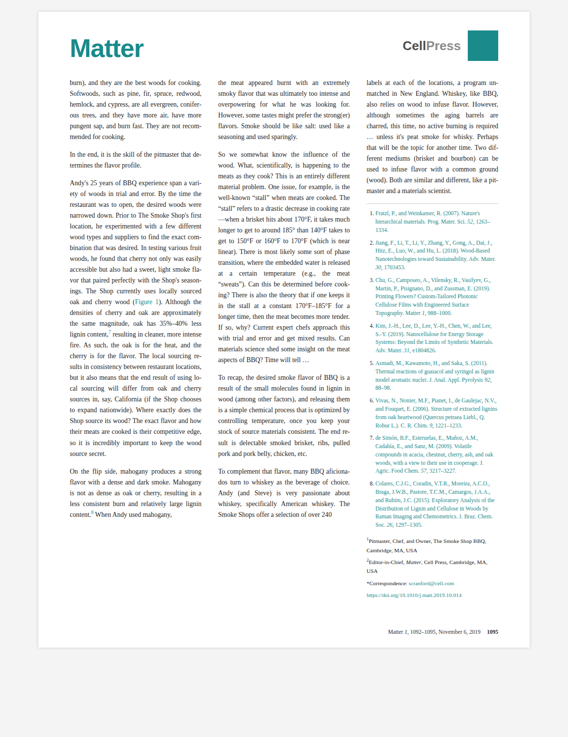Matter
CellPress
burn), and they are the best woods for cooking. Softwoods, such as pine, fir, spruce, redwood, hemlock, and cypress, are all evergreen, coniferous trees, and they have more air, have more pungent sap, and burn fast. They are not recommended for cooking.
In the end, it is the skill of the pitmaster that determines the flavor profile.
Andy's 25 years of BBQ experience span a variety of woods in trial and error. By the time the restaurant was to open, the desired woods were narrowed down. Prior to The Smoke Shop's first location, he experimented with a few different wood types and suppliers to find the exact combination that was desired. In testing various fruit woods, he found that cherry not only was easily accessible but also had a sweet, light smoke flavor that paired perfectly with the Shop's seasonings. The Shop currently uses locally sourced oak and cherry wood (Figure 1). Although the densities of cherry and oak are approximately the same magnitude, oak has 35%–40% less lignin content,7 resulting in cleaner, more intense fire. As such, the oak is for the heat, and the cherry is for the flavor. The local sourcing results in consistency between restaurant locations, but it also means that the end result of using local sourcing will differ from oak and cherry sources in, say, California (if the Shop chooses to expand nationwide). Where exactly does the Shop source its wood? The exact flavor and how their meats are cooked is their competitive edge, so it is incredibly important to keep the wood source secret.
On the flip side, mahogany produces a strong flavor with a dense and dark smoke. Mahogany is not as dense as oak or cherry, resulting in a less consistent burn and relatively large lignin content.8 When Andy used mahogany,
the meat appeared burnt with an extremely smoky flavor that was ultimately too intense and overpowering for what he was looking for. However, some tastes might prefer the strong(er) flavors. Smoke should be like salt: used like a seasoning and used sparingly.
So we somewhat know the influence of the wood. What, scientifically, is happening to the meats as they cook? This is an entirely different material problem. One issue, for example, is the well-known “stall” when meats are cooked. The “stall” refers to a drastic decrease in cooking rate—when a brisket hits about 170°F, it takes much longer to get to around 185° than 140°F takes to get to 150°F or 160°F to 170°F (which is near linear). There is most likely some sort of phase transition, where the embedded water is released at a certain temperature (e.g., the meat “sweats”). Can this be determined before cooking? There is also the theory that if one keeps it in the stall at a constant 170°F–185°F for a longer time, then the meat becomes more tender. If so, why? Current expert chefs approach this with trial and error and get mixed results. Can materials science shed some insight on the meat aspects of BBQ? Time will tell …
To recap, the desired smoke flavor of BBQ is a result of the small molecules found in lignin in wood (among other factors), and releasing them is a simple chemical process that is optimized by controlling temperature, once you keep your stock of source materials consistent. The end result is delectable smoked brisket, ribs, pulled pork and pork belly, chicken, etc.
To complement that flavor, many BBQ aficionados turn to whiskey as the beverage of choice. Andy (and Steve) is very passionate about whiskey, specifically American whiskey. The Smoke Shops offer a selection of over 240
labels at each of the locations, a program unmatched in New England. Whiskey, like BBQ, also relies on wood to infuse flavor. However, although sometimes the aging barrels are charred, this time, no active burning is required … unless it's peat smoke for whisky. Perhaps that will be the topic for another time. Two different mediums (brisket and bourbon) can be used to infuse flavor with a common ground (wood). Both are similar and different, like a pitmaster and a materials scientist.
Fratzl, P., and Weinkamer, R. (2007). Nature's hierarchical materials. Prog. Mater. Sci. 52, 1263–1334.
Jiang, F., Li, T., Li, Y., Zhang, Y., Gong, A., Dai, J., Hitz, E., Luo, W., and Hu, L. (2018). Wood-Based Nanotechnologies toward Sustainability. Adv. Mater. 30, 1703453.
Chu, G., Camposeo, A., Vilensky, R., Vasilyev, G., Martin, P., Pisignano, D., and Zussman, E. (2019). Printing Flowers? Custom-Tailored Photonic Cellulose Films with Engineered Surface Topography. Matter 1, 988–1000.
Kim, J.-H., Lee, D., Lee, Y.-H., Chen, W., and Lee, S.-Y. (2019). Nanocellulose for Energy Storage Systems: Beyond the Limits of Synthetic Materials. Adv. Mater. 31, e1804826.
Asmadi, M., Kawamoto, H., and Saka, S. (2011). Thermal reactions of guaiacol and syringol as lignin model aromatic nuclei. J. Anal. Appl. Pyrolysis 92, 88–98.
Vivas, N., Nonier, M.F., Pianet, I., de Gaulejac, N.V., and Fouquet, E. (2006). Structure of extracted lignins from oak heartwood (Quercus petraea Liebl., Q. Robur L.). C. R. Chim. 9, 1221–1233.
de Simón, B.F., Esteruelas, E., Muñoz, A.M., Cadahía, E., and Sanz, M. (2009). Volatile compounds in acacia, chestnut, cherry, ash, and oak woods, with a view to their use in cooperage. J. Agric. Food Chem. 57, 3217–3227.
Colares, C.J.G., Coradin, V.T.R., Moreira, A.C.O., Braga, J.W.B., Pastore, T.C.M., Camargos, J.A.A., and Rubim, J.C. (2015). Exploratory Analysis of the Distribution of Lignin and Cellulose in Woods by Raman Imaging and Chemometrics. J. Braz. Chem. Soc. 26, 1297–1305.
1Pitmaster, Chef, and Owner, The Smoke Shop BBQ, Cambridge, MA, USA
2Editor-in-Chief, Matter, Cell Press, Cambridge, MA, USA
*Correspondence: scranford@cell.com
https://doi.org/10.1016/j.matt.2019.10.014
Matter 1, 1092–1095, November 6, 2019 1095